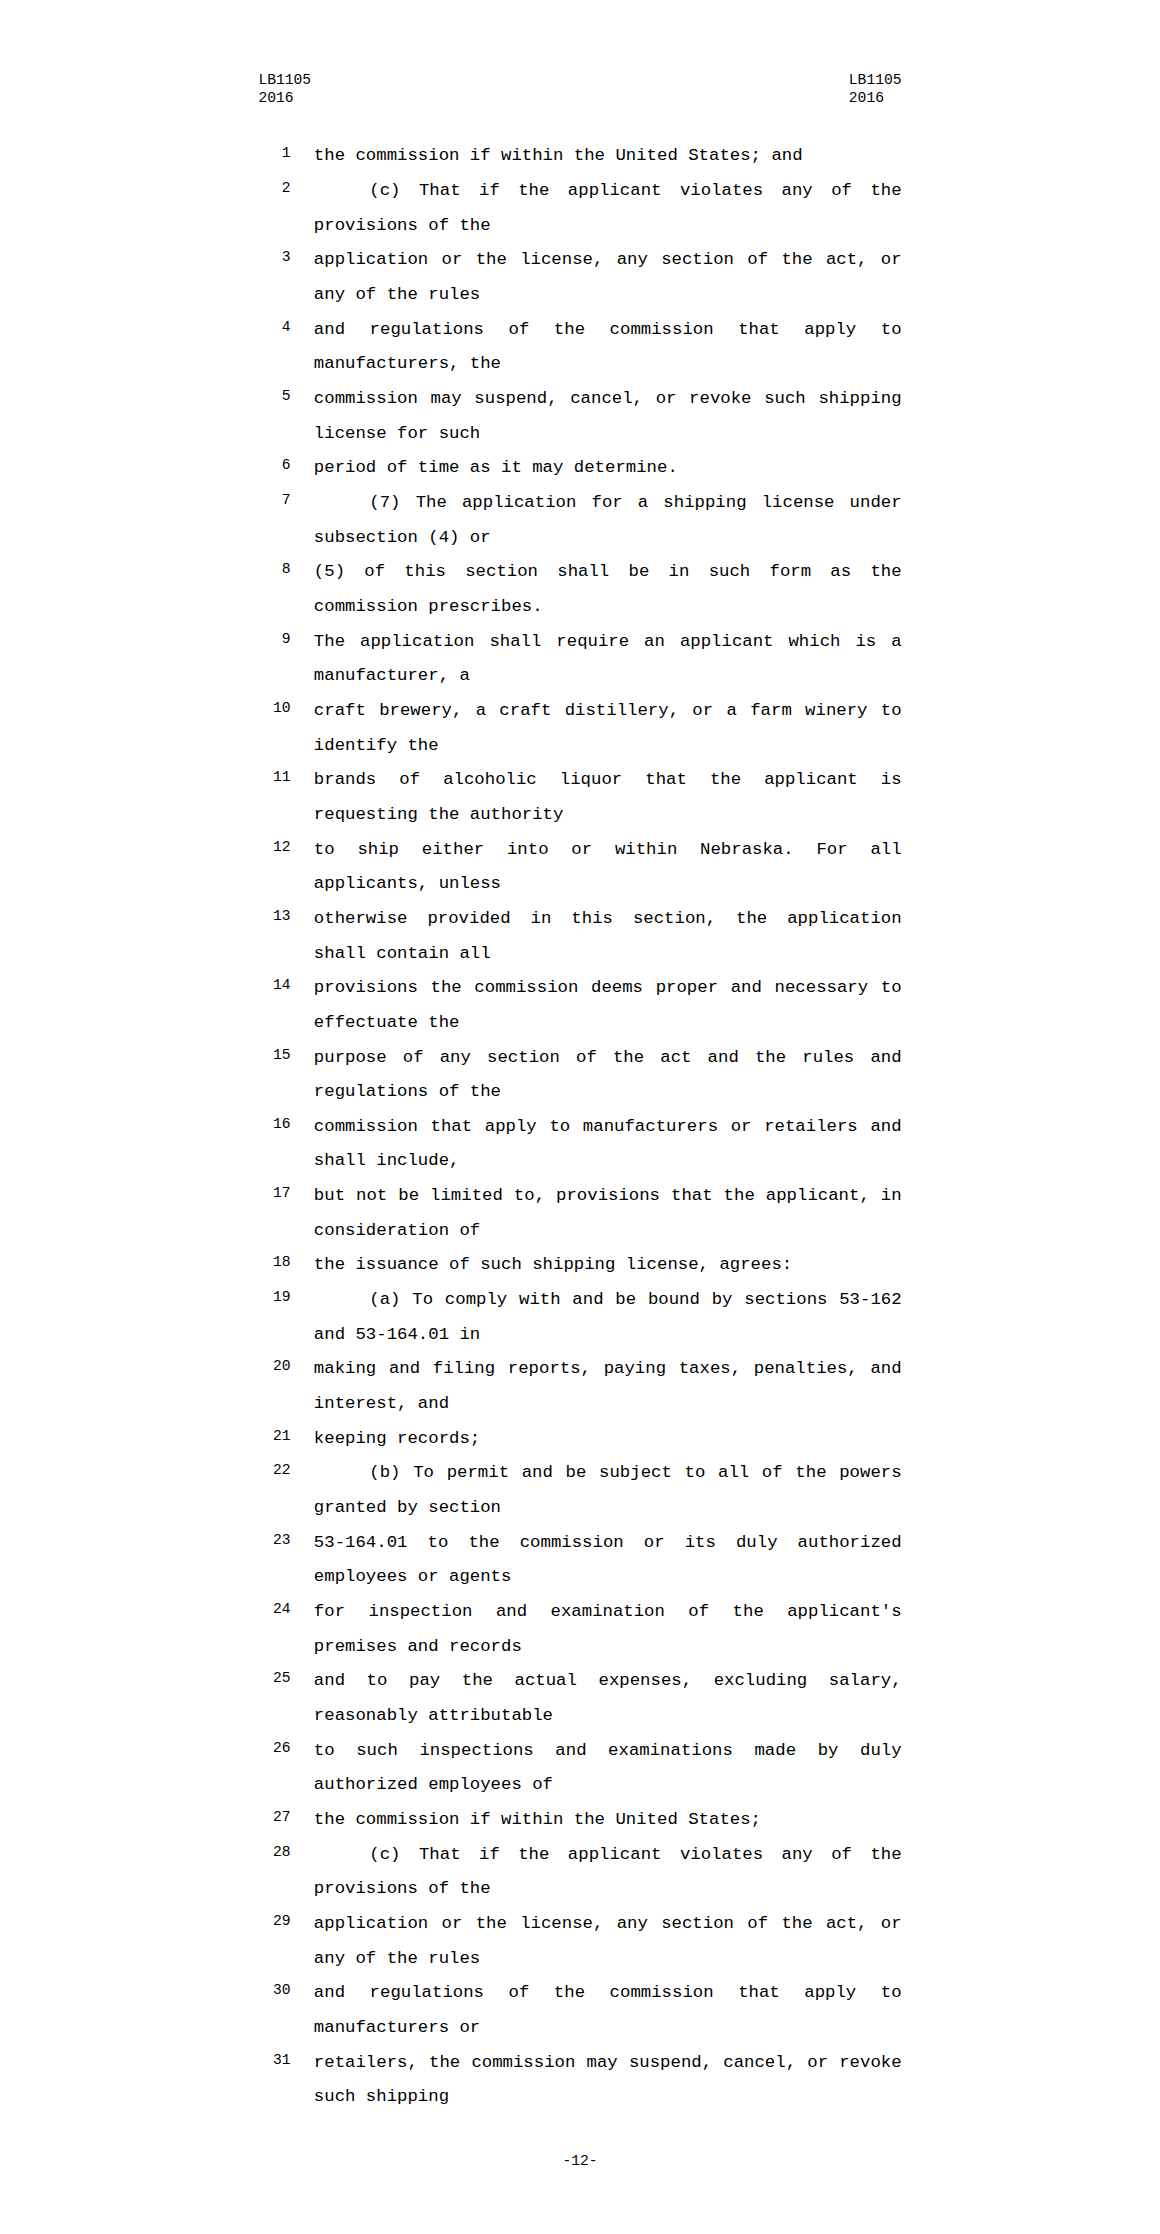LB1105
2016
LB1105
2016
the commission if within the United States; and
(c) That if the applicant violates any of the provisions of the
application or the license, any section of the act, or any of the rules
and regulations of the commission that apply to manufacturers, the
commission may suspend, cancel, or revoke such shipping license for such
period of time as it may determine.
(7) The application for a shipping license under subsection (4) or
(5) of this section shall be in such form as the commission prescribes.
The application shall require an applicant which is a manufacturer, a
craft brewery, a craft distillery, or a farm winery to identify the
brands of alcoholic liquor that the applicant is requesting the authority
to ship either into or within Nebraska. For all applicants, unless
otherwise provided in this section, the application shall contain all
provisions the commission deems proper and necessary to effectuate the
purpose of any section of the act and the rules and regulations of the
commission that apply to manufacturers or retailers and shall include,
but not be limited to, provisions that the applicant, in consideration of
the issuance of such shipping license, agrees:
(a) To comply with and be bound by sections 53-162 and 53-164.01 in
making and filing reports, paying taxes, penalties, and interest, and
keeping records;
(b) To permit and be subject to all of the powers granted by section
53-164.01 to the commission or its duly authorized employees or agents
for inspection and examination of the applicant's premises and records
and to pay the actual expenses, excluding salary, reasonably attributable
to such inspections and examinations made by duly authorized employees of
the commission if within the United States;
(c) That if the applicant violates any of the provisions of the
application or the license, any section of the act, or any of the rules
and regulations of the commission that apply to manufacturers or
retailers, the commission may suspend, cancel, or revoke such shipping
-12-